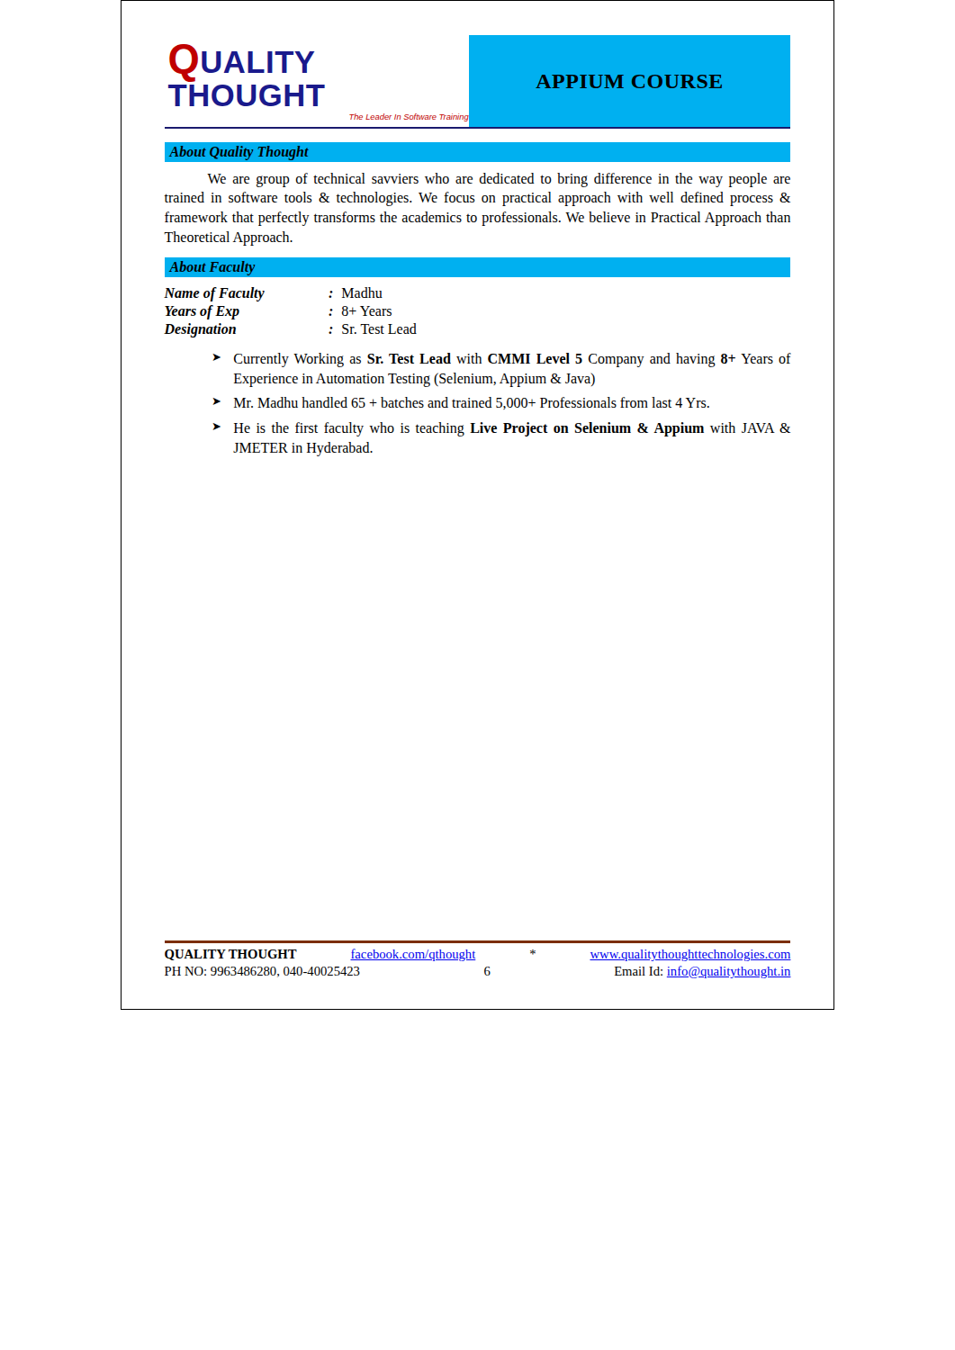QUALITY THOUGHT
The Leader In Software Training
APPIUM COURSE
About Quality Thought
We are group of technical savviers who are dedicated to bring difference in the way people are trained in software tools & technologies. We focus on practical approach with well defined process & framework that perfectly transforms the academics to professionals. We believe in Practical Approach than Theoretical Approach.
About Faculty
| Name of Faculty | : | Madhu |
| Years of Exp | : | 8+ Years |
| Designation | : | Sr. Test Lead |
Currently Working as Sr. Test Lead with CMMI Level 5 Company and having 8+ Years of Experience in Automation Testing (Selenium, Appium & Java)
Mr. Madhu handled 65 + batches and trained 5,000+ Professionals from last 4 Yrs.
He is the first faculty who is teaching Live Project on Selenium & Appium with JAVA & JMETER in Hyderabad.
QUALITY THOUGHT facebook.com/qthought * www.qualitythoughttechnologies.com
PH NO: 9963486280, 040-40025423 6 Email Id: info@qualitythought.in